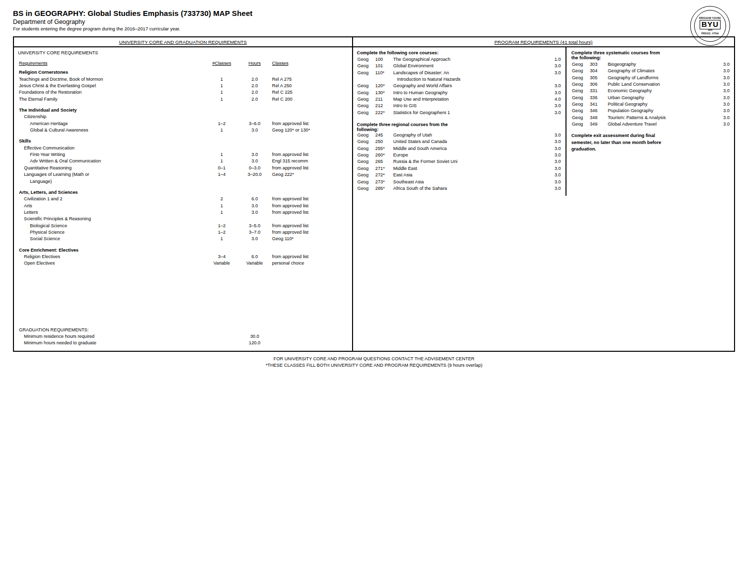BS in GEOGRAPHY: Global Studies Emphasis (733730) MAP Sheet
Department of Geography
For students entering the degree program during the 2016–2017 curricular year.
BRIGHAM YOUNG
BYU
1875
PROVO, UTAH
| UNIVERSITY CORE AND GRADUATION REQUIREMENTS UNIVERSITY CORE REQUIREMENTS / Requirements / #Classes / Hours / Classes / / Religion Cornerstones / / / / / Teachings and Doctrine, Book of Mormon / 1 / 2.0 / Rel A 275 / / Jesus Christ & the Everlasting Gospel / 1 / 2.0 / Rel A 250 / / Foundations of the Restoration / 1 / 2.0 / Rel C 225 / / The Eternal Family / 1 / 2.0 / Rel C 200 / / The Individual and Society / / / / / Citizenship / / / / / American Heritage / 1–2 / 3–6.0 / from approved list / / Global & Cultural Awareness / 1 / 3.0 / Geog 120* or 130* / / Skills / / / / / Effective Communication / / / / / First-Year Writing / 1 / 3.0 / from approved list / / Adv Written & Oral Communication / 1 / 3.0 / Engl 315 recomm / / Quantitative Reasoning / 0–1 / 0–3.0 / from approved list / / Languages of Learning (Math or / 1–4 / 3–20.0 / Geog 222* / / Language) / / / / / Arts, Letters, and Sciences / / / / / Civilization 1 and 2 / 2 / 6.0 / from approved list / / Arts / 1 / 3.0 / from approved list / / Letters / 1 / 3.0 / from approved list / / Scientific Principles & Reasoning / / / / / Biological Science / 1–2 / 3–5.0 / from approved list / / Physical Science / 1–2 / 3–7.0 / from approved list / / Social Science / 1 / 3.0 / Geog 110* / / Core Enrichment: Electives / / / / / Religion Electives / 3–4 / 6.0 / from approved list / / Open Electives / Variable / Variable / personal choice / / GRADUATION REQUIREMENTS: / / / / / Minimum residence hours required / / 30.0 / / / Minimum hours needed to graduate / / 120.0 / / | PROGRAM REQUIREMENTS (41 total hours) Complete the following core courses: / Geog / 100 / The Geographical Approach / 1.0 / / Geog / 101 / Global Environment / 3.0 / / Geog / 110* / Landscapes of Disaster: An / 3.0 / / / / Introduction to Natural Hazards / / / Geog / 120* / Geography and World Affairs / 3.0 / / Geog / 130* / Intro to Human Geography / 3.0 / / Geog / 211 / Map Use and Interpretation / 4.0 / / Geog / 212 / Intro to GIS / 3.0 / / Geog / 222* / Statistics for Geographers 1 / 3.0 / Complete three regional courses from the following: / Geog / 245 / Geography of Utah / 3.0 / / Geog / 250 / United States and Canada / 3.0 / / Geog / 255* / Middle and South America / 3.0 / / Geog / 260* / Europe / 3.0 / / Geog / 265 / Russia & the Former Soviet Uni / 3.0 / / Geog / 271* / Middle East / 3.0 / / Geog / 272* / East Asia / 3.0 / / Geog / 273* / Southeast Asia / 3.0 / / Geog / 285* / Africa South of the Sahara / 3.0 / Complete three systematic courses from the following: / Geog / 303 / Biogeography / 3.0 / / Geog / 304 / Geography of Climates / 3.0 / / Geog / 305 / Geography of Landforms / 3.0 / / Geog / 306 / Public Land Conservation / 3.0 / / Geog / 331 / Economic Geography / 3.0 / / Geog / 336 / Urban Geography / 3.0 / / Geog / 341 / Political Geography / 3.0 / / Geog / 346 / Population Geography / 3.0 / / Geog / 348 / Tourism: Patterns & Analysis / 3.0 / / Geog / 349 / Global Adventure Travel / 3.0 / Complete exit assessment during final semester, no later than one month before graduation. |
FOR UNIVERSITY CORE AND PROGRAM QUESTIONS CONTACT THE ADVISEMENT CENTER
*THESE CLASSES FILL BOTH UNIVERSITY CORE AND PROGRAM REQUIREMENTS (9 hours overlap)